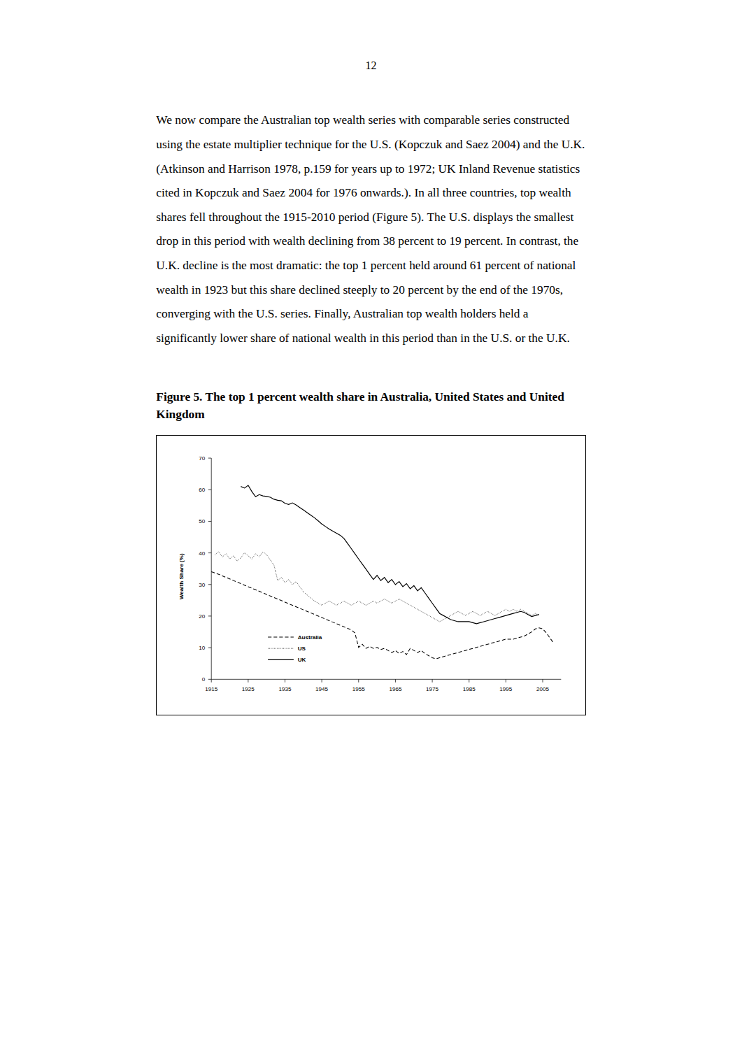12
We now compare the Australian top wealth series with comparable series constructed using the estate multiplier technique for the U.S. (Kopczuk and Saez 2004) and the U.K. (Atkinson and Harrison 1978, p.159 for years up to 1972; UK Inland Revenue statistics cited in Kopczuk and Saez 2004 for 1976 onwards.). In all three countries, top wealth shares fell throughout the 1915-2010 period (Figure 5). The U.S. displays the smallest drop in this period with wealth declining from 38 percent to 19 percent. In contrast, the U.K. decline is the most dramatic: the top 1 percent held around 61 percent of national wealth in 1923 but this share declined steeply to 20 percent by the end of the 1970s, converging with the U.S. series. Finally, Australian top wealth holders held a significantly lower share of national wealth in this period than in the U.S. or the U.K.
Figure 5. The top 1 percent wealth share in Australia, United States and United
Kingdom
0 10 20 30 40 50 60 70 Wealth Share (%) 1915 1925 1935 1945 1955 1965 1975 1985 1995 2005 Australia US UK